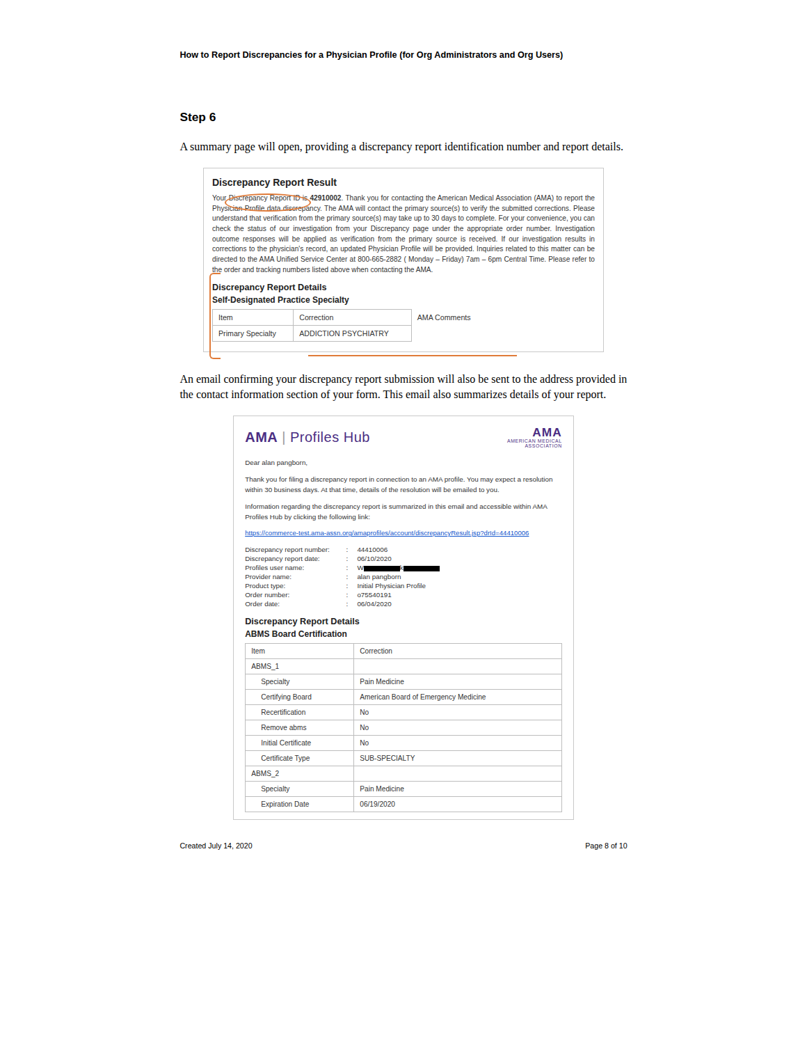How to Report Discrepancies for a Physician Profile (for Org Administrators and Org Users)
Step 6
A summary page will open, providing a discrepancy report identification number and report details.
Discrepancy Report Result
Your Discrepancy Report ID is 42910002. Thank you for contacting the American Medical Association (AMA) to report the Physician Profile data discrepancy. The AMA will contact the primary source(s) to verify the submitted corrections. Please understand that verification from the primary source(s) may take up to 30 days to complete. For your convenience, you can check the status of our investigation from your Discrepancy page under the appropriate order number. Investigation outcome responses will be applied as verification from the primary source is received. If our investigation results in corrections to the physician's record, an updated Physician Profile will be provided. Inquiries related to this matter can be directed to the AMA Unified Service Center at 800-665-2882 ( Monday – Friday) 7am – 6pm Central Time. Please refer to the order and tracking numbers listed above when contacting the AMA.
Discrepancy Report Details
Self-Designated Practice Specialty
| Item | Correction | AMA Comments |
| Primary Specialty | ADDICTION PSYCHIATRY | |
An email confirming your discrepancy report submission will also be sent to the address provided in the contact information section of your form. This email also summarizes details of your report.
AMA|Profiles Hub
AMA
AMERICAN MEDICAL
ASSOCIATION
Dear alan pangborn,
Thank you for filing a discrepancy report in connection to an AMA profile. You may expect a resolution within 30 business days. At that time, details of the resolution will be emailed to you.
Information regarding the discrepancy report is summarized in this email and accessible within AMA Profiles Hub by clicking the following link:
https://commerce-test.ama-assn.org/amaprofiles/account/discrepancyResult.jsp?drId=44410006
| Discrepancy report number: | : | 44410006 |
| Discrepancy report date: | : | 06/10/2020 |
| Profiles user name: | : | W k |
| Provider name: | : | alan pangborn |
| Product type: | : | Initial Physician Profile |
| Order number: | : | o75540191 |
| Order date: | : | 06/04/2020 |
Discrepancy Report Details
ABMS Board Certification
| Item | Correction |
| --- | --- |
| ABMS_1 | |
| Specialty | Pain Medicine |
| Certifying Board | American Board of Emergency Medicine |
| Recertification | No |
| Remove abms | No |
| Initial Certificate | No |
| Certificate Type | SUB-SPECIALTY |
| ABMS_2 | |
| Specialty | Pain Medicine |
| Expiration Date | 06/19/2020 |
Created July 14, 2020 Page 8 of 10